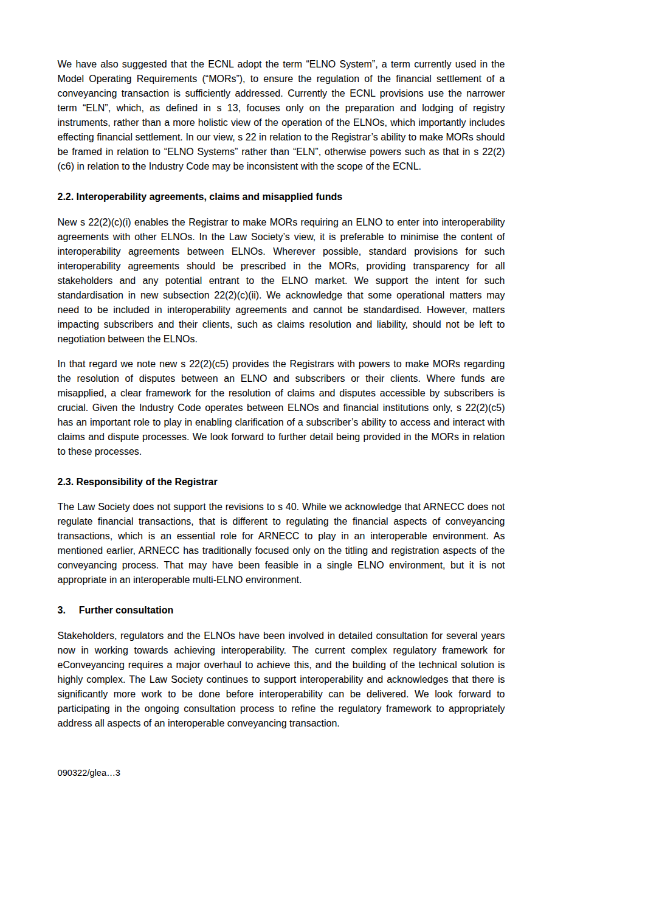We have also suggested that the ECNL adopt the term “ELNO System”, a term currently used in the Model Operating Requirements (“MORs”), to ensure the regulation of the financial settlement of a conveyancing transaction is sufficiently addressed. Currently the ECNL provisions use the narrower term “ELN”, which, as defined in s 13, focuses only on the preparation and lodging of registry instruments, rather than a more holistic view of the operation of the ELNOs, which importantly includes effecting financial settlement. In our view, s 22 in relation to the Registrar’s ability to make MORs should be framed in relation to “ELNO Systems” rather than “ELN”, otherwise powers such as that in s 22(2)(c6) in relation to the Industry Code may be inconsistent with the scope of the ECNL.
2.2. Interoperability agreements, claims and misapplied funds
New s 22(2)(c)(i) enables the Registrar to make MORs requiring an ELNO to enter into interoperability agreements with other ELNOs. In the Law Society’s view, it is preferable to minimise the content of interoperability agreements between ELNOs. Wherever possible, standard provisions for such interoperability agreements should be prescribed in the MORs, providing transparency for all stakeholders and any potential entrant to the ELNO market. We support the intent for such standardisation in new subsection 22(2)(c)(ii). We acknowledge that some operational matters may need to be included in interoperability agreements and cannot be standardised. However, matters impacting subscribers and their clients, such as claims resolution and liability, should not be left to negotiation between the ELNOs.
In that regard we note new s 22(2)(c5) provides the Registrars with powers to make MORs regarding the resolution of disputes between an ELNO and subscribers or their clients. Where funds are misapplied, a clear framework for the resolution of claims and disputes accessible by subscribers is crucial. Given the Industry Code operates between ELNOs and financial institutions only, s 22(2)(c5) has an important role to play in enabling clarification of a subscriber’s ability to access and interact with claims and dispute processes. We look forward to further detail being provided in the MORs in relation to these processes.
2.3. Responsibility of the Registrar
The Law Society does not support the revisions to s 40. While we acknowledge that ARNECC does not regulate financial transactions, that is different to regulating the financial aspects of conveyancing transactions, which is an essential role for ARNECC to play in an interoperable environment. As mentioned earlier, ARNECC has traditionally focused only on the titling and registration aspects of the conveyancing process. That may have been feasible in a single ELNO environment, but it is not appropriate in an interoperable multi-ELNO environment.
3. Further consultation
Stakeholders, regulators and the ELNOs have been involved in detailed consultation for several years now in working towards achieving interoperability. The current complex regulatory framework for eConveyancing requires a major overhaul to achieve this, and the building of the technical solution is highly complex. The Law Society continues to support interoperability and acknowledges that there is significantly more work to be done before interoperability can be delivered. We look forward to participating in the ongoing consultation process to refine the regulatory framework to appropriately address all aspects of an interoperable conveyancing transaction.
090322/glea…3